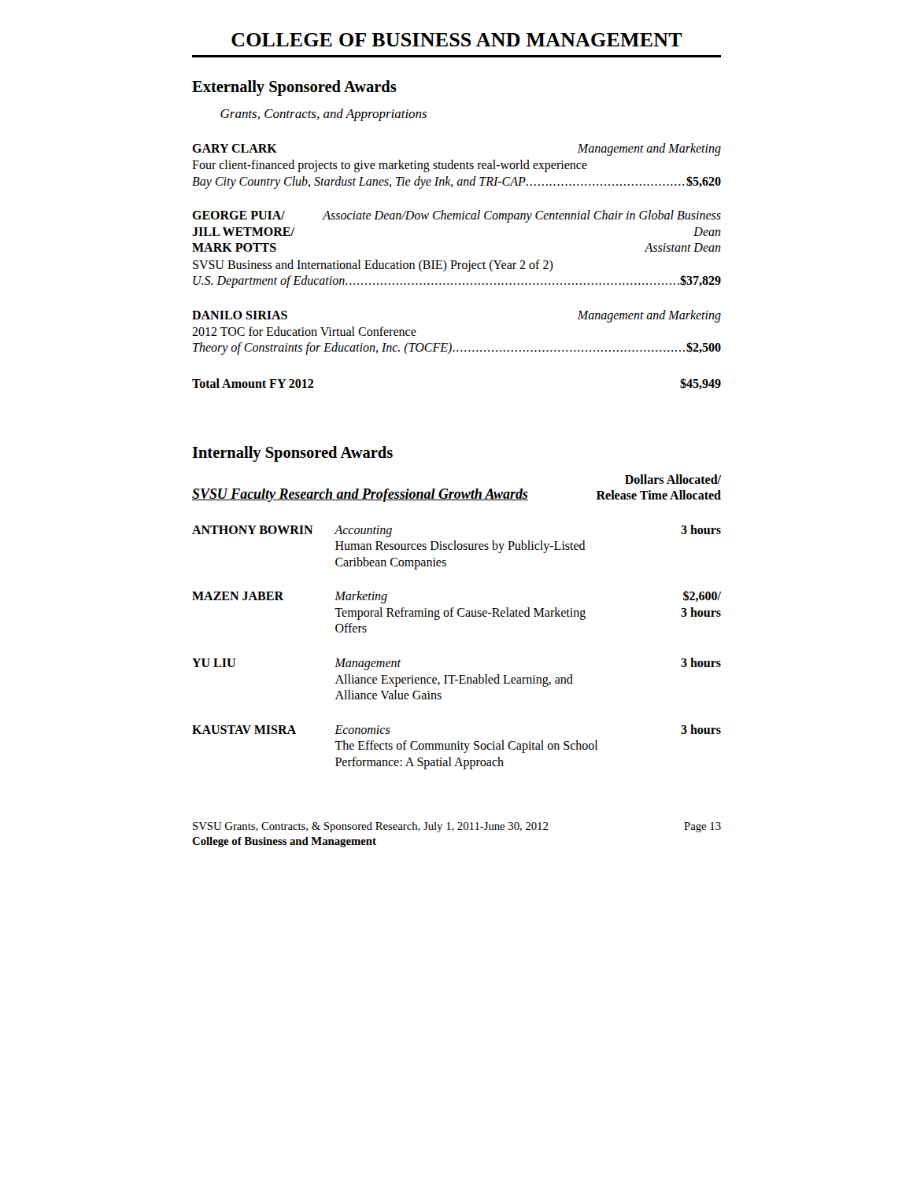COLLEGE OF BUSINESS AND MANAGEMENT
Externally Sponsored Awards
Grants, Contracts, and Appropriations
Gary Clark Management and Marketing
Four client-financed projects to give marketing students real-world experience
Bay City Country Club, Stardust Lanes, Tie dye Ink, and TRI-CAP .................................................................. $5,620
George Puia/ Associate Dean/Dow Chemical Company Centennial Chair in Global Business
Jill Wetmore/ Dean
Mark Potts Assistant Dean
SVSU Business and International Education (BIE) Project (Year 2 of 2)
U.S. Department of Education ......................................................................................................... $37,829
Danilo Sirias Management and Marketing
2012 TOC for Education Virtual Conference
Theory of Constraints for Education, Inc. (TOCFE) ......................................................................... $2,500
Total Amount FY 2012 $45,949
Internally Sponsored Awards
SVSU Faculty Research and Professional Growth Awards
Dollars Allocated/
Release Time Allocated
| Anthony Bowrin | Accounting Human Resources Disclosures by Publicly-Listed Caribbean Companies | 3 hours |
| Mazen Jaber | Marketing Temporal Reframing of Cause-Related Marketing Offers | $2,600/ 3 hours |
| Yu Liu | Management Alliance Experience, IT-Enabled Learning, and Alliance Value Gains | 3 hours |
| Kaustav Misra | Economics The Effects of Community Social Capital on School Performance: A Spatial Approach | 3 hours |
SVSU Grants, Contracts, & Sponsored Research, July 1, 2011-June 30, 2012
College of Business and Management
Page 13